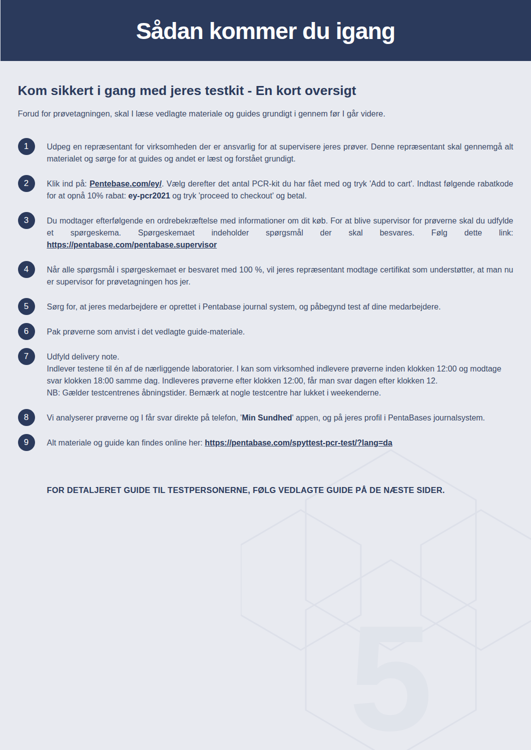Sådan kommer du igang
5
Kom sikkert i gang med jeres testkit - En kort oversigt
Forud for prøvetagningen, skal I læse vedlagte materiale og guides grundigt i gennem før I går videre.
Udpeg en repræsentant for virksomheden der er ansvarlig for at supervisere jeres prøver. Denne repræsentant skal gennemgå alt materialet og sørge for at guides og andet er læst og forstået grundigt.
Klik ind på: Pentebase.com/ey/. Vælg derefter det antal PCR-kit du har fået med og tryk 'Add to cart'. Indtast følgende rabatkode for at opnå 10% rabat: ey-pcr2021 og tryk 'proceed to checkout' og betal.
Du modtager efterfølgende en ordrebekræftelse med informationer om dit køb. For at blive supervisor for prøverne skal du udfylde et spørgeskema. Spørgeskemaet indeholder spørgsmål der skal besvares. Følg dette link: https://pentabase.com/pentabase.supervisor
Når alle spørgsmål i spørgeskemaet er besvaret med 100 %, vil jeres repræsentant modtage certifikat som understøtter, at man nu er supervisor for prøvetagningen hos jer.
Sørg for, at jeres medarbejdere er oprettet i Pentabase journal system, og påbegynd test af dine medarbejdere.
Pak prøverne som anvist i det vedlagte guide-materiale.
Udfyld delivery note.
Indlever testene til én af de nærliggende laboratorier. I kan som virksomhed indlevere prøverne inden klokken 12:00 og modtage svar klokken 18:00 samme dag. Indleveres prøverne efter klokken 12:00, får man svar dagen efter klokken 12.
NB: Gælder testcentrenes åbningstider. Bemærk at nogle testcentre har lukket i weekenderne.
Vi analyserer prøverne og I får svar direkte på telefon, 'Min Sundhed' appen, og på jeres profil i PentaBases journalsystem.
Alt materiale og guide kan findes online her: https://pentabase.com/spyttest-pcr-test/?lang=da
FOR DETALJERET GUIDE TIL TESTPERSONERNE, FØLG VEDLAGTE GUIDE PÅ DE NÆSTE SIDER.